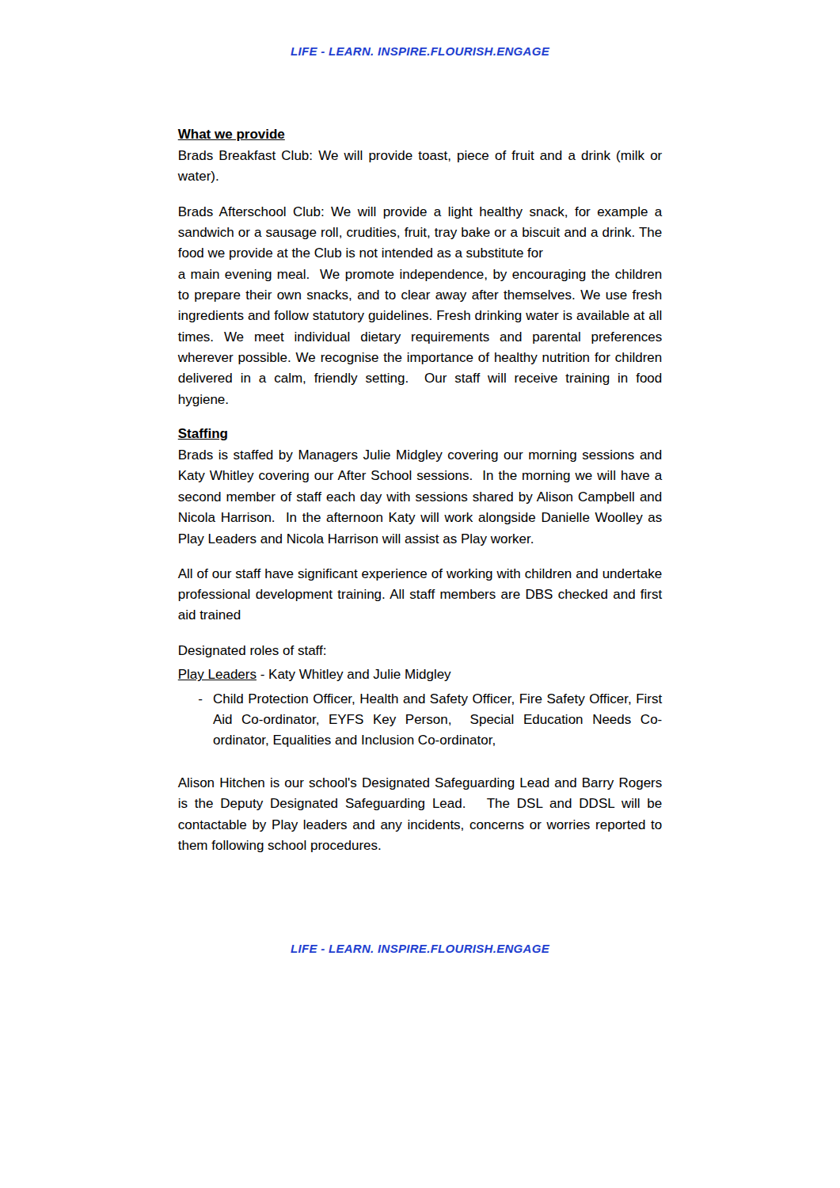LIFE - LEARN. INSPIRE.FLOURISH.ENGAGE
What we provide
Brads Breakfast Club: We will provide toast, piece of fruit and a drink (milk or water).
Brads Afterschool Club: We will provide a light healthy snack, for example a sandwich or a sausage roll, crudities, fruit, tray bake or a biscuit and a drink. The food we provide at the Club is not intended as a substitute for
a main evening meal. We promote independence, by encouraging the children to prepare their own snacks, and to clear away after themselves. We use fresh ingredients and follow statutory guidelines. Fresh drinking water is available at all times. We meet individual dietary requirements and parental preferences wherever possible. We recognise the importance of healthy nutrition for children delivered in a calm, friendly setting. Our staff will receive training in food hygiene.
Staffing
Brads is staffed by Managers Julie Midgley covering our morning sessions and Katy Whitley covering our After School sessions. In the morning we will have a second member of staff each day with sessions shared by Alison Campbell and Nicola Harrison. In the afternoon Katy will work alongside Danielle Woolley as Play Leaders and Nicola Harrison will assist as Play worker.
All of our staff have significant experience of working with children and undertake professional development training. All staff members are DBS checked and first aid trained
Designated roles of staff:
Play Leaders - Katy Whitley and Julie Midgley
Child Protection Officer, Health and Safety Officer, Fire Safety Officer, First Aid Co-ordinator, EYFS Key Person, Special Education Needs Co-ordinator, Equalities and Inclusion Co-ordinator,
Alison Hitchen is our school's Designated Safeguarding Lead and Barry Rogers is the Deputy Designated Safeguarding Lead. The DSL and DDSL will be contactable by Play leaders and any incidents, concerns or worries reported to them following school procedures.
LIFE - LEARN. INSPIRE.FLOURISH.ENGAGE